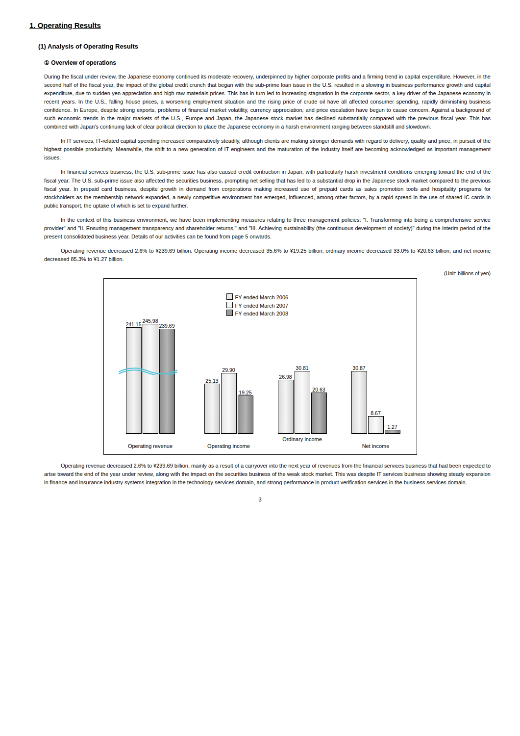1. Operating Results
(1) Analysis of Operating Results
① Overview of operations
During the fiscal under review, the Japanese economy continued its moderate recovery, underpinned by higher corporate profits and a firming trend in capital expenditure. However, in the second half of the fiscal year, the impact of the global credit crunch that began with the sub-prime loan issue in the U.S. resulted in a slowing in business performance growth and capital expenditure, due to sudden yen appreciation and high raw materials prices. This has in turn led to increasing stagnation in the corporate sector, a key driver of the Japanese economy in recent years. In the U.S., falling house prices, a worsening employment situation and the rising price of crude oil have all affected consumer spending, rapidly diminishing business confidence. In Europe, despite strong exports, problems of financial market volatility, currency appreciation, and price escalation have begun to cause concern. Against a background of such economic trends in the major markets of the U.S., Europe and Japan, the Japanese stock market has declined substantially compared with the previous fiscal year. This has combined with Japan's continuing lack of clear political direction to place the Japanese economy in a harsh environment ranging between standstill and slowdown.
In IT services, IT-related capital spending increased comparatively steadily, although clients are making stronger demands with regard to delivery, quality and price, in pursuit of the highest possible productivity. Meanwhile, the shift to a new generation of IT engineers and the maturation of the industry itself are becoming acknowledged as important management issues.
In financial services business, the U.S. sub-prime issue has also caused credit contraction in Japan, with particularly harsh investment conditions emerging toward the end of the fiscal year. The U.S. sub-prime issue also affected the securities business, prompting net selling that has led to a substantial drop in the Japanese stock market compared to the previous fiscal year. In prepaid card business, despite growth in demand from corporations making increased use of prepaid cards as sales promotion tools and hospitality programs for stockholders as the membership network expanded, a newly competitive environment has emerged, influenced, among other factors, by a rapid spread in the use of shared IC cards in public transport, the uptake of which is set to expand further.
In the context of this business environment, we have been implementing measures relating to three management policies: "I. Transforming into being a comprehensive service provider" and "II. Ensuring management transparency and shareholder returns," and "III. Achieving sustainability (the continuous development of society)" during the interim period of the present consolidated business year. Details of our activities can be found from page 5 onwards.
Operating revenue decreased 2.6% to ¥239.69 billion. Operating income decreased 35.6% to ¥19.25 billion; ordinary income decreased 33.0% to ¥20.63 billion; and net income decreased 85.3% to ¥1.27 billion.
(Unit: billions of yen)
FY ended March 2006
FY ended March 2007
FY ended March 2008
241.15
245.98
239.69
25.13
29.90
19.25
26.98
30.81
20.63
30.87
8.67
1.27
Operating revenue
Operating income
Ordinary income
Net income
Operating revenue decreased 2.6% to ¥239.69 billion, mainly as a result of a carryover into the next year of revenues from the financial services business that had been expected to arise toward the end of the year under review, along with the impact on the securities business of the weak stock market. This was despite IT services business showing steady expansion in finance and insurance industry systems integration in the technology services domain, and strong performance in product verification services in the business services domain.
3